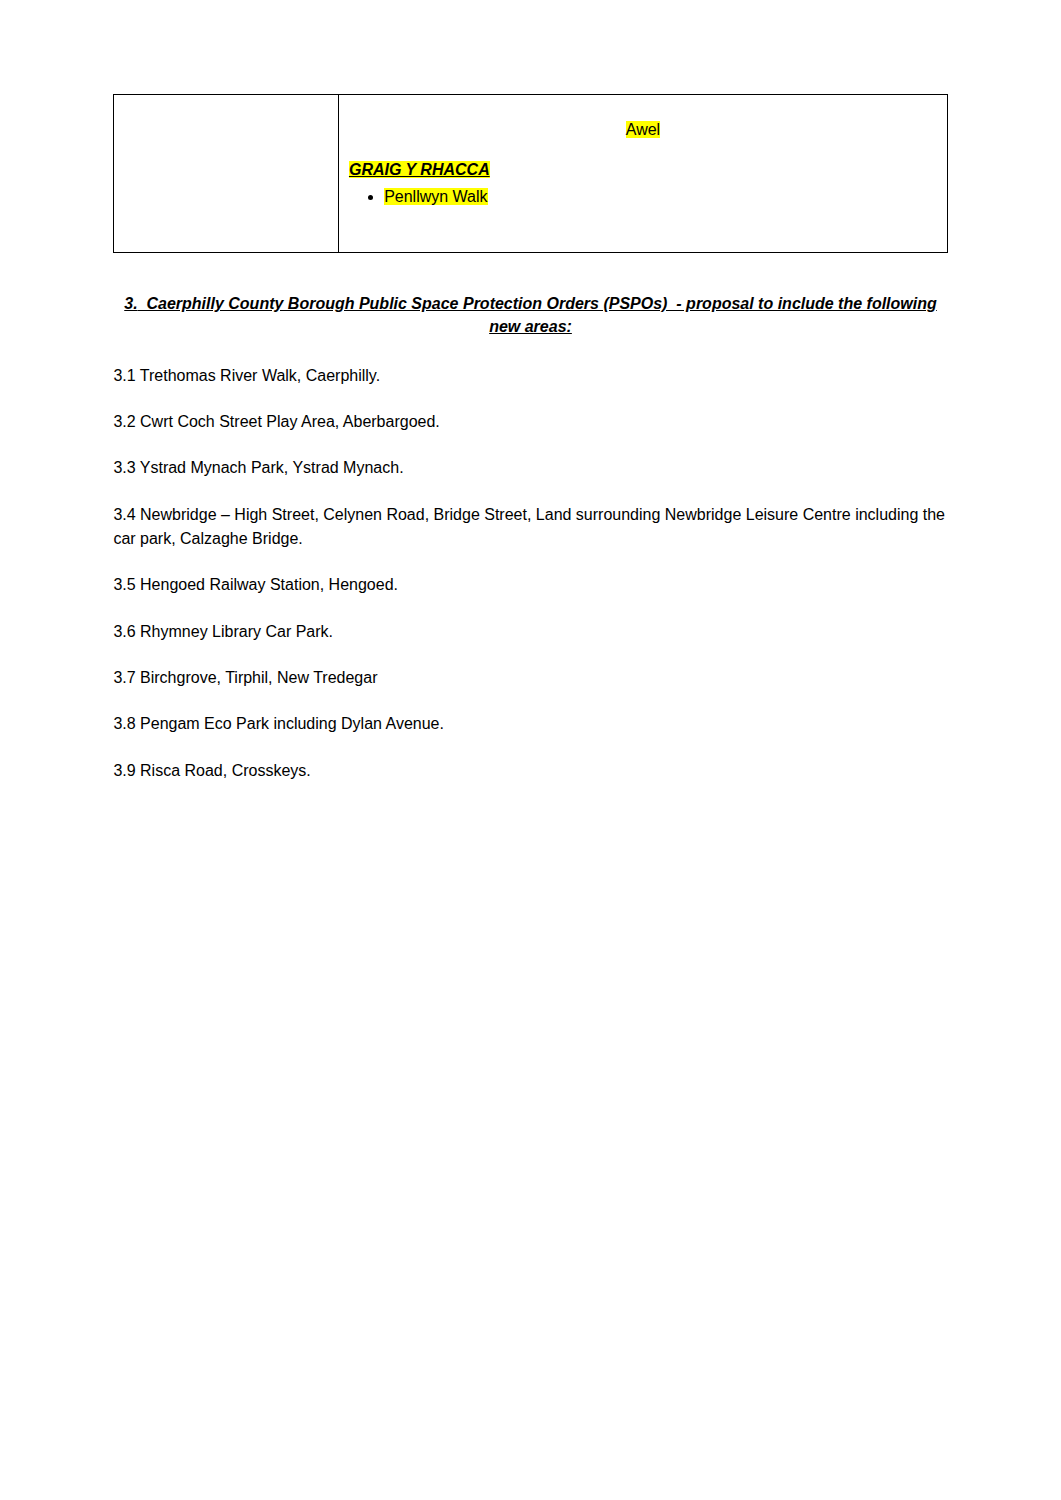| | Awel GRAIG Y RHACCA Penllwyn Walk |
3. Caerphilly County Borough Public Space Protection Orders (PSPOs) - proposal to include the following new areas:
3.1 Trethomas River Walk, Caerphilly.
3.2 Cwrt Coch Street Play Area, Aberbargoed.
3.3 Ystrad Mynach Park, Ystrad Mynach.
3.4 Newbridge – High Street, Celynen Road, Bridge Street, Land surrounding Newbridge Leisure Centre including the car park, Calzaghe Bridge.
3.5 Hengoed Railway Station, Hengoed.
3.6 Rhymney Library Car Park.
3.7 Birchgrove, Tirphil, New Tredegar
3.8 Pengam Eco Park including Dylan Avenue.
3.9 Risca Road, Crosskeys.